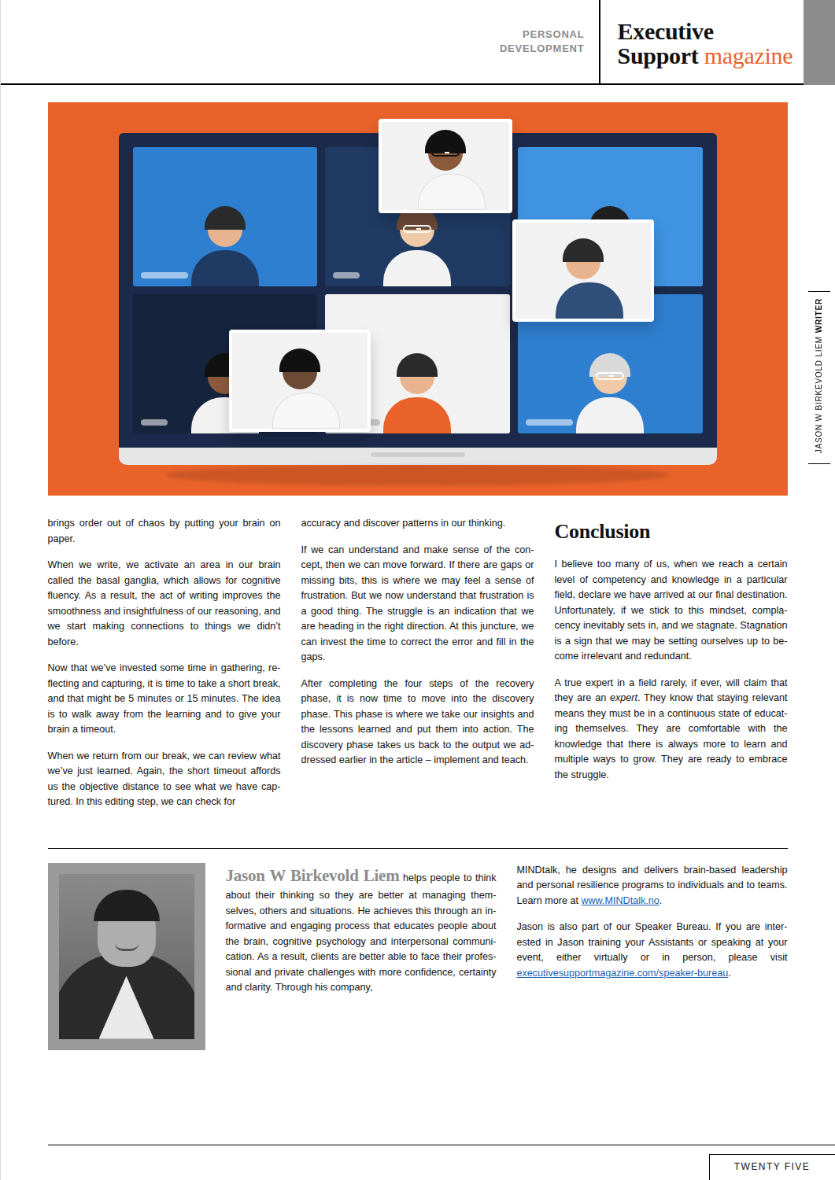Personal
Development
Executive
Support magazine
WRITER JASON W BIRKEVOLD LIEM
brings order out of chaos by putting your brain on paper.
When we write, we activate an area in our brain called the basal ganglia, which allows for cognitive fluency. As a result, the act of writing improves the smoothness and insightfulness of our reasoning, and we start making connections to things we didn’t before.
Now that we’ve invested some time in gathering, reflecting and capturing, it is time to take a short break, and that might be 5 minutes or 15 minutes. The idea is to walk away from the learning and to give your brain a timeout.
When we return from our break, we can review what we’ve just learned. Again, the short timeout affords us the objective distance to see what we have captured. In this editing step, we can check for
accuracy and discover patterns in our thinking.
If we can understand and make sense of the concept, then we can move forward. If there are gaps or missing bits, this is where we may feel a sense of frustration. But we now understand that frustration is a good thing. The struggle is an indication that we are heading in the right direction. At this juncture, we can invest the time to correct the error and fill in the gaps.
After completing the four steps of the recovery phase, it is now time to move into the discovery phase. This phase is where we take our insights and the lessons learned and put them into action. The discovery phase takes us back to the output we addressed earlier in the article – implement and teach.
Conclusion
I believe too many of us, when we reach a certain level of competency and knowledge in a particular field, declare we have arrived at our final destination. Unfortunately, if we stick to this mindset, complacency inevitably sets in, and we stagnate. Stagnation is a sign that we may be setting ourselves up to become irrelevant and redundant.
A true expert in a field rarely, if ever, will claim that they are an expert. They know that staying relevant means they must be in a continuous state of educating themselves. They are comfortable with the knowledge that there is always more to learn and multiple ways to grow. They are ready to embrace the struggle.
Jason W Birkevold Liem helps people to think about their thinking so they are better at managing themselves, others and situations. He achieves this through an informative and engaging process that educates people about the brain, cognitive psychology and interpersonal communication. As a result, clients are better able to face their professional and private challenges with more confidence, certainty and clarity. Through his company,
MINDtalk, he designs and delivers brain-based leadership and personal resilience programs to individuals and to teams. Learn more at www.MINDtalk.no.
Jason is also part of our Speaker Bureau. If you are interested in Jason training your Assistants or speaking at your event, either virtually or in person, please visit executivesupportmagazine.com/speaker-bureau.
Twenty Five